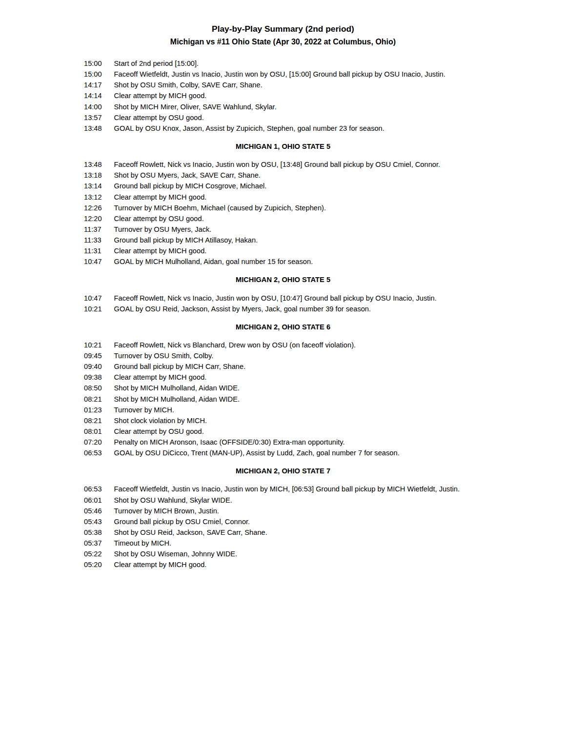Play-by-Play Summary (2nd period)
Michigan vs #11 Ohio State (Apr 30, 2022 at Columbus, Ohio)
| 15:00 | Start of 2nd period [15:00]. |
| 15:00 | Faceoff Wietfeldt, Justin vs Inacio, Justin won by OSU, [15:00] Ground ball pickup by OSU Inacio, Justin. |
| 14:17 | Shot by OSU Smith, Colby, SAVE Carr, Shane. |
| 14:14 | Clear attempt by MICH good. |
| 14:00 | Shot by MICH Mirer, Oliver, SAVE Wahlund, Skylar. |
| 13:57 | Clear attempt by OSU good. |
| 13:48 | GOAL by OSU Knox, Jason, Assist by Zupicich, Stephen, goal number 23 for season. |
MICHIGAN 1, OHIO STATE 5
| 13:48 | Faceoff Rowlett, Nick vs Inacio, Justin won by OSU, [13:48] Ground ball pickup by OSU Cmiel, Connor. |
| 13:18 | Shot by OSU Myers, Jack, SAVE Carr, Shane. |
| 13:14 | Ground ball pickup by MICH Cosgrove, Michael. |
| 13:12 | Clear attempt by MICH good. |
| 12:26 | Turnover by MICH Boehm, Michael (caused by Zupicich, Stephen). |
| 12:20 | Clear attempt by OSU good. |
| 11:37 | Turnover by OSU Myers, Jack. |
| 11:33 | Ground ball pickup by MICH Atillasoy, Hakan. |
| 11:31 | Clear attempt by MICH good. |
| 10:47 | GOAL by MICH Mulholland, Aidan, goal number 15 for season. |
MICHIGAN 2, OHIO STATE 5
| 10:47 | Faceoff Rowlett, Nick vs Inacio, Justin won by OSU, [10:47] Ground ball pickup by OSU Inacio, Justin. |
| 10:21 | GOAL by OSU Reid, Jackson, Assist by Myers, Jack, goal number 39 for season. |
MICHIGAN 2, OHIO STATE 6
| 10:21 | Faceoff Rowlett, Nick vs Blanchard, Drew won by OSU (on faceoff violation). |
| 09:45 | Turnover by OSU Smith, Colby. |
| 09:40 | Ground ball pickup by MICH Carr, Shane. |
| 09:38 | Clear attempt by MICH good. |
| 08:50 | Shot by MICH Mulholland, Aidan WIDE. |
| 08:21 | Shot by MICH Mulholland, Aidan WIDE. |
| 01:23 | Turnover by MICH. |
| 08:21 | Shot clock violation by MICH. |
| 08:01 | Clear attempt by OSU good. |
| 07:20 | Penalty on MICH Aronson, Isaac (OFFSIDE/0:30) Extra-man opportunity. |
| 06:53 | GOAL by OSU DiCicco, Trent (MAN-UP), Assist by Ludd, Zach, goal number 7 for season. |
MICHIGAN 2, OHIO STATE 7
| 06:53 | Faceoff Wietfeldt, Justin vs Inacio, Justin won by MICH, [06:53] Ground ball pickup by MICH Wietfeldt, Justin. |
| 06:01 | Shot by OSU Wahlund, Skylar WIDE. |
| 05:46 | Turnover by MICH Brown, Justin. |
| 05:43 | Ground ball pickup by OSU Cmiel, Connor. |
| 05:38 | Shot by OSU Reid, Jackson, SAVE Carr, Shane. |
| 05:37 | Timeout by MICH. |
| 05:22 | Shot by OSU Wiseman, Johnny WIDE. |
| 05:20 | Clear attempt by MICH good. |